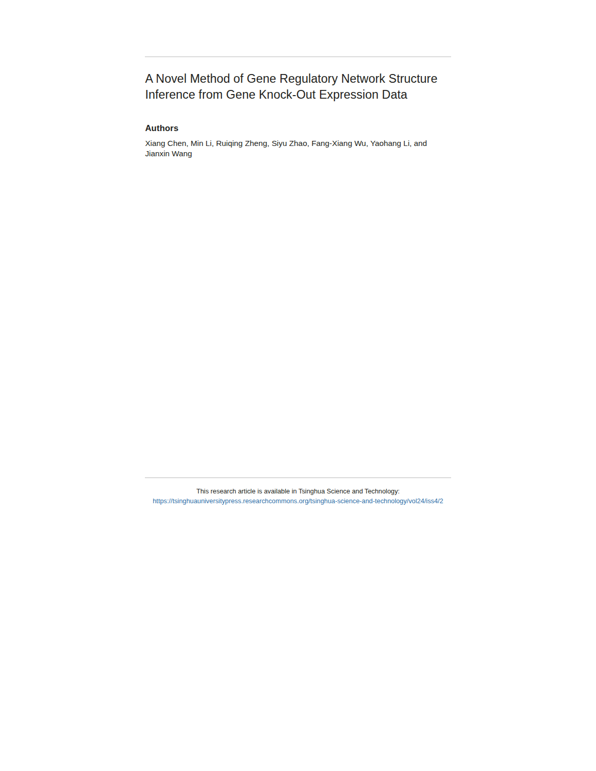A Novel Method of Gene Regulatory Network Structure Inference from Gene Knock-Out Expression Data
Authors
Xiang Chen, Min Li, Ruiqing Zheng, Siyu Zhao, Fang-Xiang Wu, Yaohang Li, and Jianxin Wang
This research article is available in Tsinghua Science and Technology:
https://tsinghuauniversitypress.researchcommons.org/tsinghua-science-and-technology/vol24/iss4/2